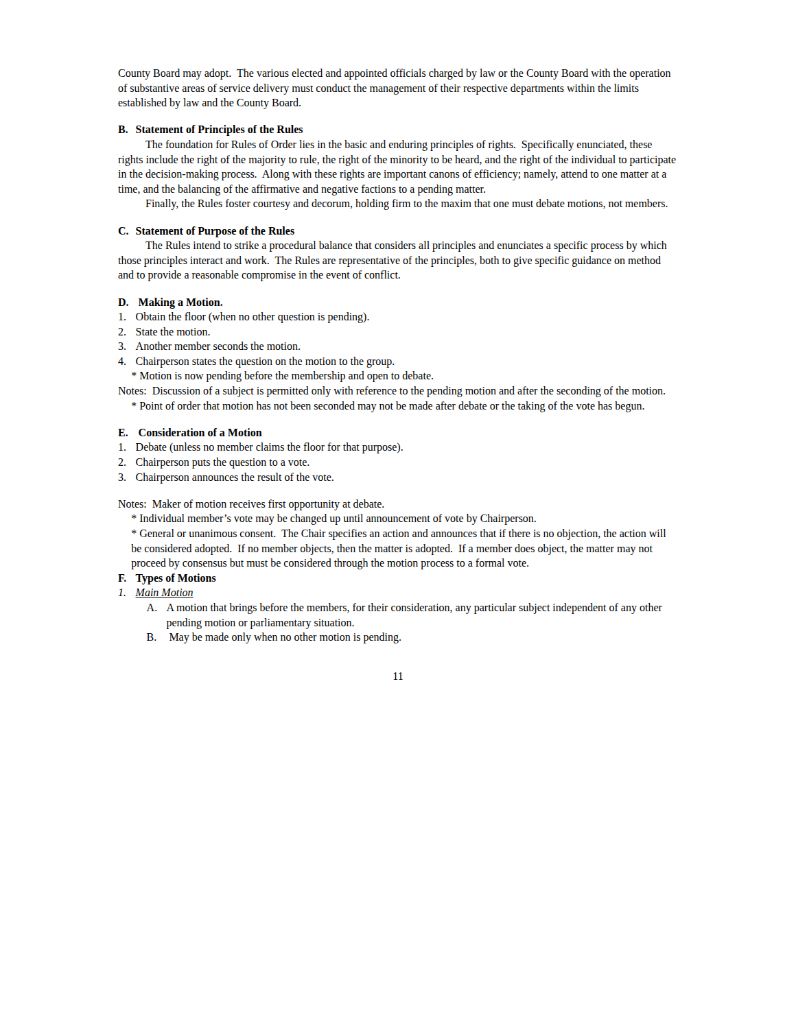County Board may adopt. The various elected and appointed officials charged by law or the County Board with the operation of substantive areas of service delivery must conduct the management of their respective departments within the limits established by law and the County Board.
B. Statement of Principles of the Rules
The foundation for Rules of Order lies in the basic and enduring principles of rights. Specifically enunciated, these rights include the right of the majority to rule, the right of the minority to be heard, and the right of the individual to participate in the decision-making process. Along with these rights are important canons of efficiency; namely, attend to one matter at a time, and the balancing of the affirmative and negative factions to a pending matter.
Finally, the Rules foster courtesy and decorum, holding firm to the maxim that one must debate motions, not members.
C. Statement of Purpose of the Rules
The Rules intend to strike a procedural balance that considers all principles and enunciates a specific process by which those principles interact and work. The Rules are representative of the principles, both to give specific guidance on method and to provide a reasonable compromise in the event of conflict.
D. Making a Motion.
1. Obtain the floor (when no other question is pending).
2. State the motion.
3. Another member seconds the motion.
4. Chairperson states the question on the motion to the group.
* Motion is now pending before the membership and open to debate.
Notes: Discussion of a subject is permitted only with reference to the pending motion and after the seconding of the motion.
* Point of order that motion has not been seconded may not be made after debate or the taking of the vote has begun.
E. Consideration of a Motion
1. Debate (unless no member claims the floor for that purpose).
2. Chairperson puts the question to a vote.
3. Chairperson announces the result of the vote.
Notes: Maker of motion receives first opportunity at debate.
* Individual member’s vote may be changed up until announcement of vote by Chairperson.
* General or unanimous consent. The Chair specifies an action and announces that if there is no objection, the action will be considered adopted. If no member objects, then the matter is adopted. If a member does object, the matter may not proceed by consensus but must be considered through the motion process to a formal vote.
F. Types of Motions 1. Main Motion
A. A motion that brings before the members, for their consideration, any particular subject independent of any other pending motion or parliamentary situation.
B. May be made only when no other motion is pending.
11